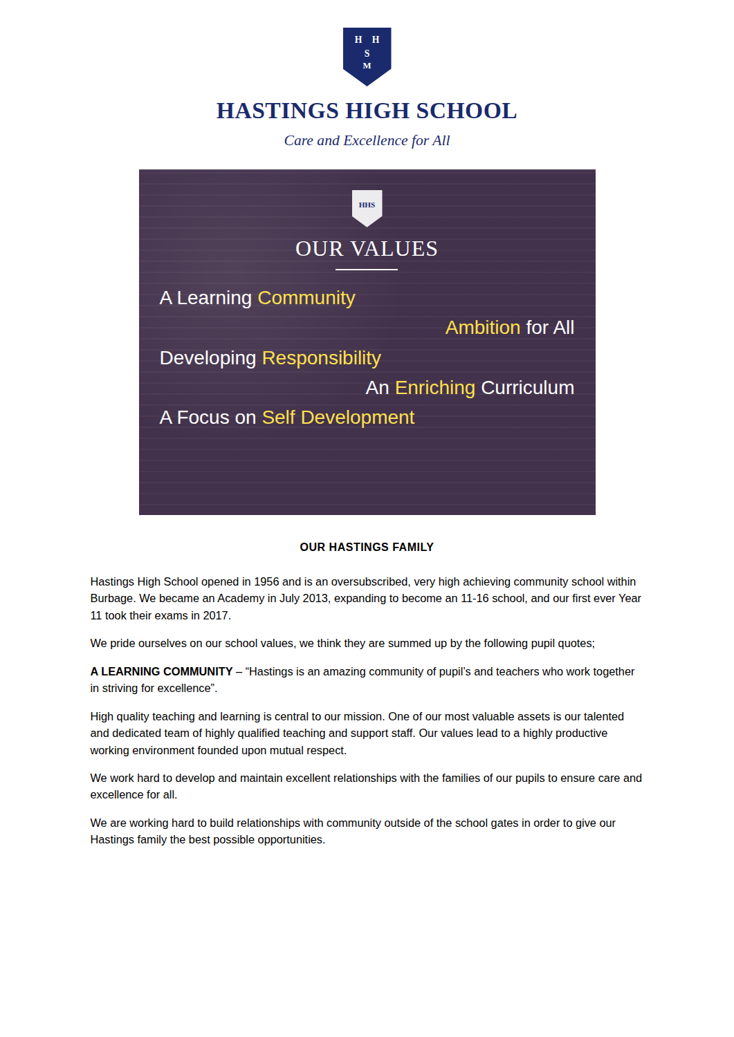HH
S
M
HASTINGS HIGH SCHOOL
Care and Excellence for All
HHS
OUR VALUES
A Learning Community
Ambition for All
Developing Responsibility
An Enriching Curriculum
A Focus on Self Development
OUR HASTINGS FAMILY
Hastings High School opened in 1956 and is an oversubscribed, very high achieving community school within Burbage. We became an Academy in July 2013, expanding to become an 11-16 school, and our first ever Year 11 took their exams in 2017.
We pride ourselves on our school values, we think they are summed up by the following pupil quotes;
A LEARNING COMMUNITY – “Hastings is an amazing community of pupil’s and teachers who work together in striving for excellence”.
High quality teaching and learning is central to our mission. One of our most valuable assets is our talented and dedicated team of highly qualified teaching and support staff. Our values lead to a highly productive working environment founded upon mutual respect.
We work hard to develop and maintain excellent relationships with the families of our pupils to ensure care and excellence for all.
We are working hard to build relationships with community outside of the school gates in order to give our Hastings family the best possible opportunities.